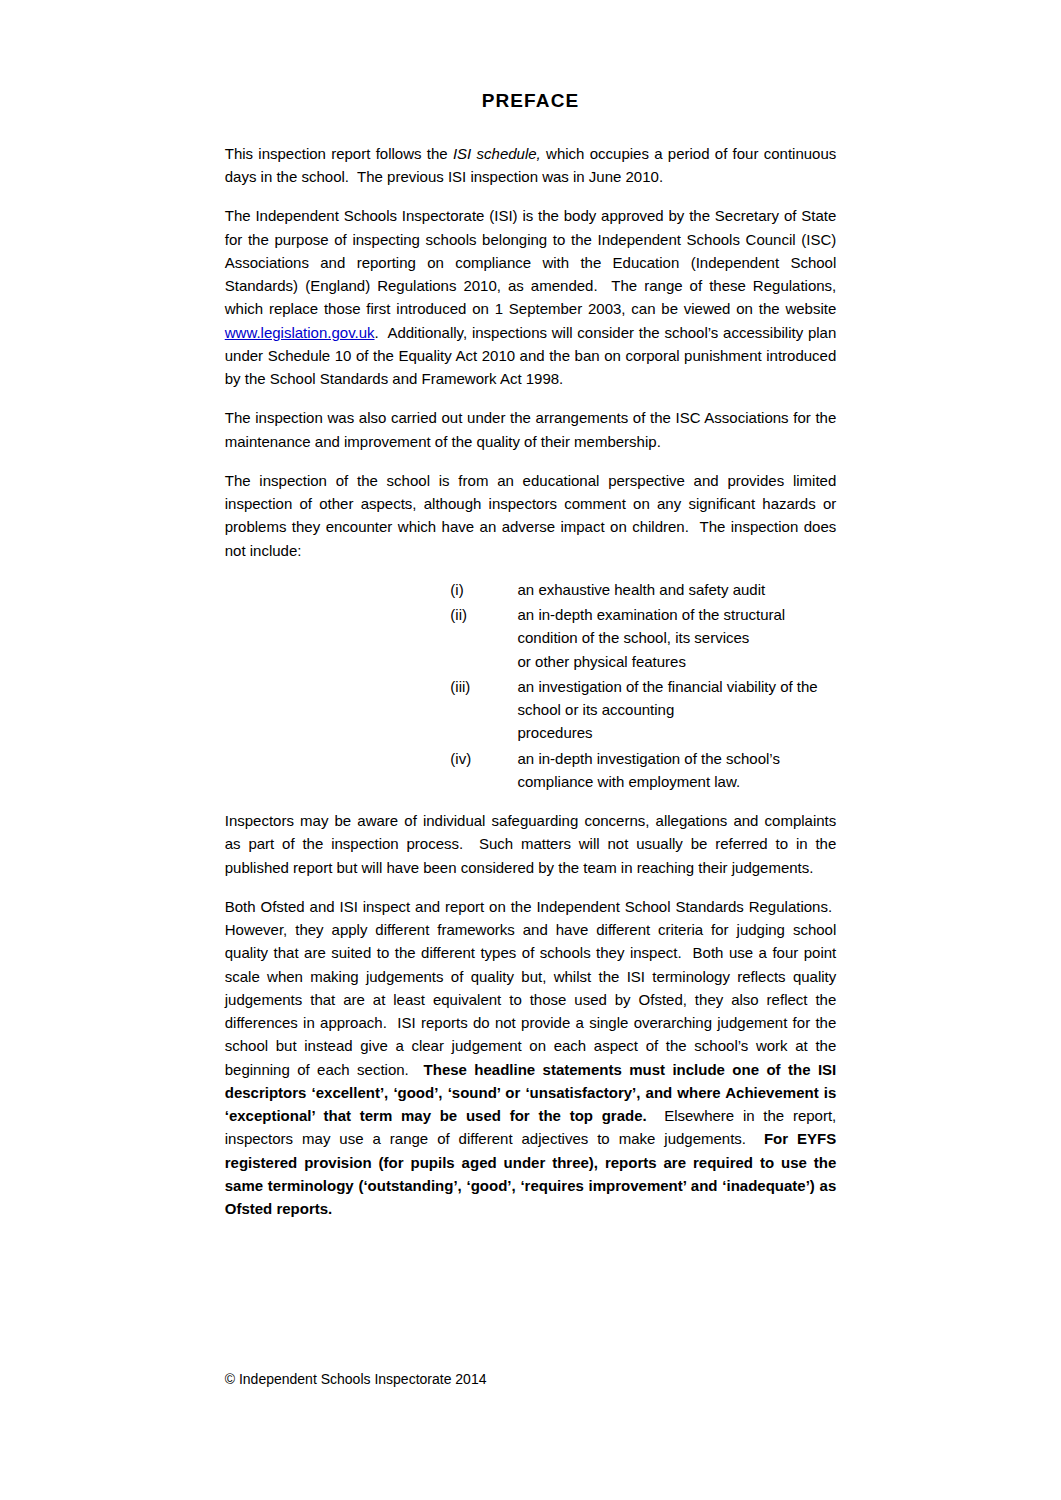PREFACE
This inspection report follows the ISI schedule, which occupies a period of four continuous days in the school. The previous ISI inspection was in June 2010.
The Independent Schools Inspectorate (ISI) is the body approved by the Secretary of State for the purpose of inspecting schools belonging to the Independent Schools Council (ISC) Associations and reporting on compliance with the Education (Independent School Standards) (England) Regulations 2010, as amended. The range of these Regulations, which replace those first introduced on 1 September 2003, can be viewed on the website www.legislation.gov.uk. Additionally, inspections will consider the school’s accessibility plan under Schedule 10 of the Equality Act 2010 and the ban on corporal punishment introduced by the School Standards and Framework Act 1998.
The inspection was also carried out under the arrangements of the ISC Associations for the maintenance and improvement of the quality of their membership.
The inspection of the school is from an educational perspective and provides limited inspection of other aspects, although inspectors comment on any significant hazards or problems they encounter which have an adverse impact on children. The inspection does not include:
an exhaustive health and safety audit
an in-depth examination of the structural condition of the school, its servicesor other physical features
an investigation of the financial viability of the school or its accountingprocedures
an in-depth investigation of the school’s compliance with employment law.
Inspectors may be aware of individual safeguarding concerns, allegations and complaints as part of the inspection process. Such matters will not usually be referred to in the published report but will have been considered by the team in reaching their judgements.
Both Ofsted and ISI inspect and report on the Independent School Standards Regulations. However, they apply different frameworks and have different criteria for judging school quality that are suited to the different types of schools they inspect. Both use a four point scale when making judgements of quality but, whilst the ISI terminology reflects quality judgements that are at least equivalent to those used by Ofsted, they also reflect the differences in approach. ISI reports do not provide a single overarching judgement for the school but instead give a clear judgement on each aspect of the school’s work at the beginning of each section. These headline statements must include one of the ISI descriptors ‘excellent’, ‘good’, ‘sound’ or ‘unsatisfactory’, and where Achievement is ‘exceptional’ that term may be used for the top grade. Elsewhere in the report, inspectors may use a range of different adjectives to make judgements. For EYFS registered provision (for pupils aged under three), reports are required to use the same terminology (‘outstanding’, ‘good’, ‘requires improvement’ and ‘inadequate’) as Ofsted reports.
© Independent Schools Inspectorate 2014